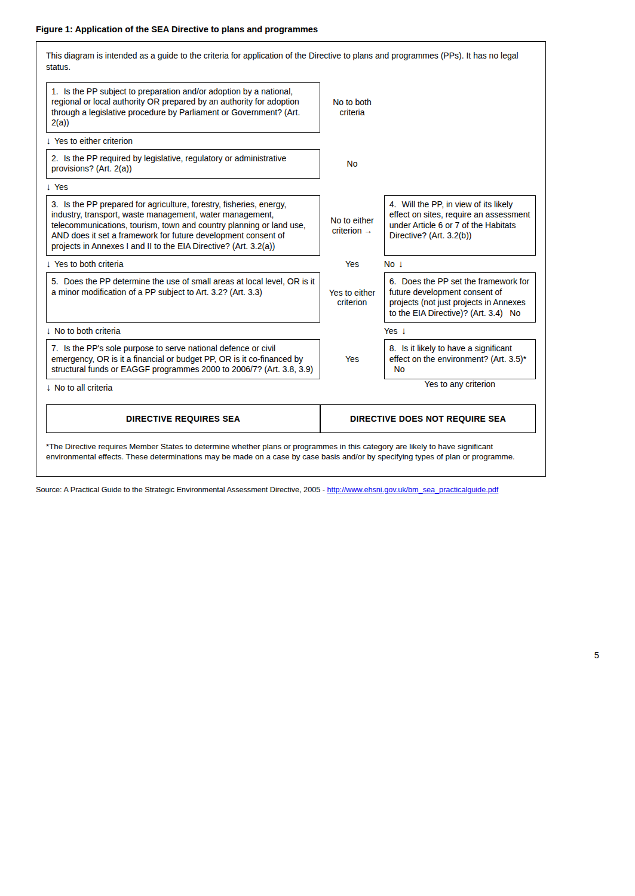Figure 1: Application of the SEA Directive to plans and programmes
This diagram is intended as a guide to the criteria for application of the Directive to plans and programmes (PPs). It has no legal status.
1. Is the PP subject to preparation and/or adoption by a national, regional or local authority OR prepared by an authority for adoption through a legislative procedure by Parliament or Government? (Art. 2(a))
No to both criteria
↓ Yes to either criterion
2. Is the PP required by legislative, regulatory or administrative provisions? (Art. 2(a))
No
↓ Yes
3. Is the PP prepared for agriculture, forestry, fisheries, energy, industry, transport, waste management, water management, telecommunications, tourism, town and country planning or land use, AND does it set a framework for future development consent of projects in Annexes I and II to the EIA Directive? (Art. 3.2(a))
No to either criterion →
4. Will the PP, in view of its likely effect on sites, require an assessment under Article 6 or 7 of the Habitats Directive? (Art. 3.2(b))
↓ Yes to both criteria
Yes
No ↓
5. Does the PP determine the use of small areas at local level, OR is it a minor modification of a PP subject to Art. 3.2? (Art. 3.3)
Yes to either criterion
6. Does the PP set the framework for future development consent of projects (not just projects in Annexes to the EIA Directive)? (Art. 3.4) No
↓ No to both criteria
Yes ↓
7. Is the PP's sole purpose to serve national defence or civil emergency, OR is it a financial or budget PP, OR is it co-financed by structural funds or EAGGF programmes 2000 to 2006/7? (Art. 3.8, 3.9)
Yes
8. Is it likely to have a significant effect on the environment? (Art. 3.5)* No
↓ No to all criteria
Yes to any criterion
DIRECTIVE REQUIRES SEA
DIRECTIVE DOES NOT REQUIRE SEA
*The Directive requires Member States to determine whether plans or programmes in this category are likely to have significant environmental effects. These determinations may be made on a case by case basis and/or by specifying types of plan or programme.
Source: A Practical Guide to the Strategic Environmental Assessment Directive, 2005 - http://www.ehsni.gov.uk/bm_sea_practicalguide.pdf
5